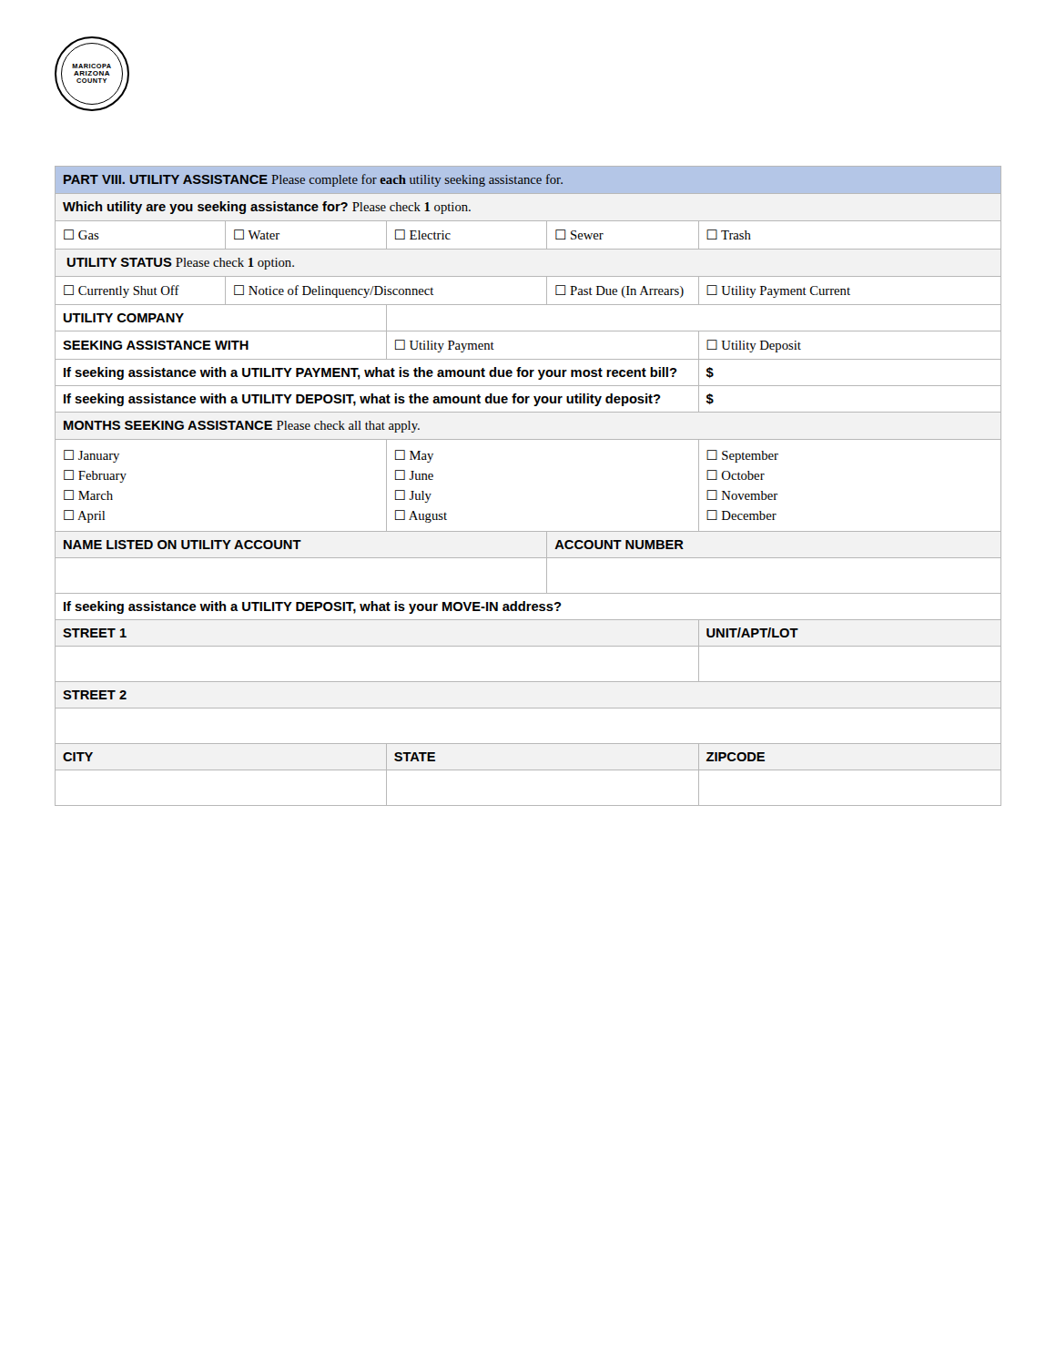MARICOPA ARIZONA COUNTY
| PART VIII. UTILITY ASSISTANCE Please complete for each utility seeking assistance for. |
| Which utility are you seeking assistance for? Please check 1 option. |
| ☐ Gas | ☐ Water | ☐ Electric | ☐ Sewer | ☐ Trash |
| UTILITY STATUS Please check 1 option. |
| ☐ Currently Shut Off | ☐ Notice of Delinquency/Disconnect | ☐ Past Due (In Arrears) | ☐ Utility Payment Current |
| UTILITY COMPANY | |
| SEEKING ASSISTANCE WITH | ☐ Utility Payment | ☐ Utility Deposit |
| If seeking assistance with a UTILITY PAYMENT, what is the amount due for your most recent bill? | $ |
| If seeking assistance with a UTILITY DEPOSIT, what is the amount due for your utility deposit? | $ |
| MONTHS SEEKING ASSISTANCE Please check all that apply. |
| ☐ January ☐ February ☐ March ☐ April | ☐ May ☐ June ☐ July ☐ August | ☐ September ☐ October ☐ November ☐ December |
| NAME LISTED ON UTILITY ACCOUNT | ACCOUNT NUMBER |
| If seeking assistance with a UTILITY DEPOSIT, what is your MOVE-IN address? |
| STREET 1 | UNIT/APT/LOT |
| STREET 2 |
| CITY | STATE | ZIPCODE |